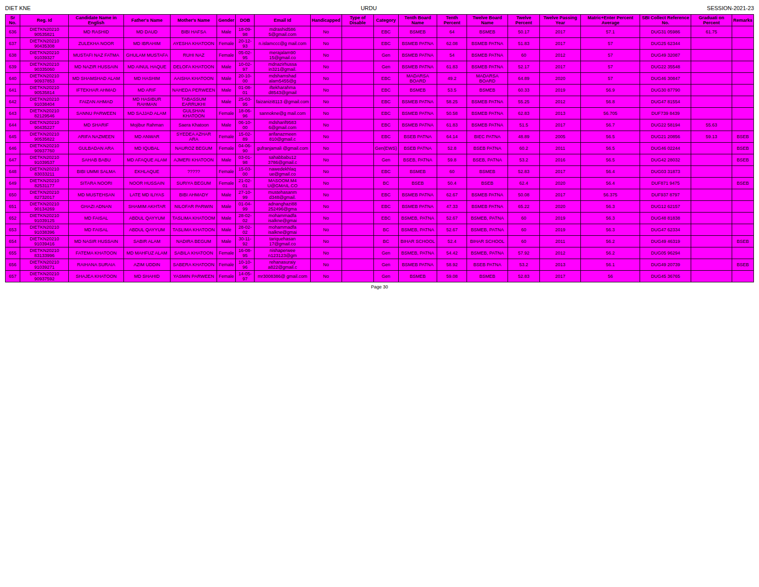DIET KNE URDU SESSION-2021-23
| Sr No. | Reg. Id | Candidate Name in English | Father's Name | Mother's Name | Gender | DOB | Email Id | Handicapped | Type of Disable | Category | Tenth Board Name | Tenth Percent | Twelve Board Name | Twelve Percent | Twelve Passing Year | Matric+Enter Percent Average | SBI Collect Reference No. | Graduati on Percent | Remarks |
| --- | --- | --- | --- | --- | --- | --- | --- | --- | --- | --- | --- | --- | --- | --- | --- | --- | --- | --- | --- |
| 636 | DIETKN20210 90535821 | MD RASHID | MD DAUD | BIBI HAFSA | Male | 18-09-98 | mdrashid586 5@gmail.com | No | | EBC | BSMEB | 64 | BSMEB | 50.17 | 2017 | 57.1 | DUG31 05986 | 61.75 | |
| 637 | DIETKN20210 90435308 | ZULEKHA NOOR | MD IBRAHIM | AYESHA KHATOON | Female | 20-12-93 | n.islamccc@g mail.com | No | | EBC | BSMEB PATNA | 62.08 | BSMEB PATNA | 51.83 | 2017 | 57 | DUG25 62344 | | |
| 638 | DIETKN20210 91039327 | MUSTAFI NAZ FATMA | GHULAM MUSTAFA | RUHI NAZ | Female | 05-02-95 | merajalam90 15@gmail.co | No | | Gen | BSMEB PATNA | 54 | BSMEB PATNA | 60 | 2012 | 57 | DUG49 32087 | | |
| 639 | DIETKN20210 90335060 | MD NAZIR HUSSAIN | MD AINUL HAQUE | DELOFA KHATOON | Male | 10-02-97 | mdnazirhussa in321@gmail. | No | | Gen | BSMEB PATNA | 61.83 | BSMEB PATNA | 52.17 | 2017 | 57 | DUG22 35548 | | |
| 640 | DIETKN20210 90937853 | MD SHAMSHAD ALAM | MD HASHIM | AAISHA KHATOON | Male | 20-10-00 | mdshamshad alam5455@g | No | | EBC | MADARSA BOARD | 49.2 | MADARSA BOARD | 64.89 | 2020 | 57 | DUG46 30847 | | |
| 641 | DIETKN20210 90535814 | IFTEKHAR AHMAD | MD ARIF | NAHEDA PERWEEN | Male | 01-08-01 | iftekharahma d8543@gmail | No | | EBC | BSMEB | 53.5 | BSMEB | 60.33 | 2019 | 56.9 | DUG30 87790 | | |
| 642 | DIETKN20210 91038404 | FAIZAN AHMAD | MD HASIBUR RAHMAN | TABASSUM EARRUKHI | Male | 25-03-95 | faizanizi8113 @gmail.com | No | | EBC | BSMEB PATNA | 58.25 | BSMEB PATNA | 55.25 | 2012 | 56.8 | DUG47 81554 | | |
| 643 | DIETKN20210 82129546 | SANNU PARWEEN | MD SAJJAD ALAM | GULSHAN KHATOON | Female | 18-06-96 | sannokne@g mail.com | No | | EBC | BSMEB PATNA | 50.58 | BSMEB PATNA | 62.83 | 2013 | 56.705 | DUF739 8439 | | |
| 644 | DIETKN20210 90435227 | MD SHARIF | Mojibur Rahman | Saera Khatoon | Male | 06-10-00 | mdsharif9583 6@gmail.com | No | | EBC | BSMEB PATNA | 61.83 | BSMEB PATNA | 51.5 | 2017 | 56.7 | DUG22 58194 | 55.63 | |
| 645 | DIETKN20210 90535822 | ARIFA NAZMEEN | MD ANWAR | SYEDEA AZHAR ARA | Female | 15-02-89 | arifanazmeen 810@gmail.c | No | | EBC | BSEB PATNA | 64.14 | BIEC PATNA | 48.89 | 2005 | 56.5 | DUG21 20856 | 59.13 | BSEB |
| 646 | DIETKN20210 90937760 | GULBADAN ARA | MD IQUBAL | NAUROZ BEGUM | Female | 04-06-90 | gufranjamali @gmail.com | No | | Gen(EWS) | BSEB PATNA | 52.8 | BSEB PATNA | 60.2 | 2011 | 56.5 | DUG46 02244 | | BSEB |
| 647 | DIETKN20210 91039537 | SAHAB BABU | MD AFAQUE ALAM | AJMERI KHATOON | Male | 03-01-98 | sahabbabu12 3786@gmail.c | No | | Gen | BSEB, PATNA | 59.8 | BSEB, PATNA | 53.2 | 2016 | 56.5 | DUG42 28032 | | BSEB |
| 648 | DIETKN20210 83033211 | BIBI UMMI SALMA | EKHLAQUE | ????? | Female | 15-03-00 | nawedekhlaq ue@gmail.co | No | | EBC | BSMEB | 60 | BSMEB | 52.83 | 2017 | 56.4 | DUG03 31873 | | |
| 649 | DIETKN20210 82531177 | SITARA NOORI | NOOR HUSSAIN | SURIYA BEGUM | Female | 21-02-01 | MASOOM.M4 U@GMAIL.CO | No | | BC | BSEB | 50.4 | BSEB | 62.4 | 2020 | 56.4 | DUF871 9475 | | BSEB |
| 650 | DIETKN20210 82732017 | MD MUSTEHSAN | LATE MD ILIYAS | BIBI AHMADY | Male | 27-10-99 | mustehasanm d348@gmail. | No | | EBC | BSMEB PATNA | 62.67 | BSMEB PATNA | 50.08 | 2017 | 56.375 | DUF937 8797 | | |
| 651 | DIETKN20210 90134269 | GHAZI ADNAN | SHAMIM AKHTAR | NILOFAR PARWIN | Male | 01-04-99 | adnanghazi88 252496@gma | No | | EBC | BSMEB PATNA | 47.33 | BSMEB PATNA | 65.22 | 2020 | 56.3 | DUG12 62157 | | |
| 652 | DIETKN20210 91039125 | MD FAISAL | ABDUL QAYYUM | TASLIMA KHATOOM | Male | 28-02-02 | mohammadfa isalkne@gmai | No | | EBC | BSMEB, PATNA | 52.67 | BSMEB, PATNA | 60 | 2019 | 56.3 | DUG48 81838 | | |
| 653 | DIETKN20210 91038396 | MD FAISAL | ABDUL QAYYUM | TASLIMA KHATOON | Male | 28-02-02 | mohammadfa isalkne@gmai | No | | BC | BSMEB, PATNA | 52.67 | BSMEB, PATNA | 60 | 2019 | 56.3 | DUG47 62334 | | |
| 654 | DIETKN20210 91039416 | MD NASIR HUSSAIN | SABIR ALAM | NADIRA BEGUM | Male | 30-11-92 | tariquehasan 17@gmail.co | No | | BC | BIHAR SCHOOL | 52.4 | BIHAR SCHOOL | 60 | 2011 | 56.2 | DUG49 46319 | | BSEB |
| 655 | DIETKN20210 83133996 | FATEMA KHATOON | MD MAHFUZ ALAM | SABILA KHATOON | Female | 16-08-95 | nishaperwee n123123@gm | No | | Gen | BSMEB, PATNA | 54.42 | BSMEB, PATNA | 57.92 | 2012 | 56.2 | DUG05 96294 | | |
| 656 | DIETKN20210 91039271 | RAIHANA SURAIA | AZIM UDDIN | SABERA KHATOON | Female | 10-10-96 | rehanasuraiy a822@gmail.c | No | | Gen | BSMEB PATNA | 58.92 | BSEB PATNA | 53.2 | 2013 | 56.1 | DUG49 20739 | | BSEB |
| 657 | DIETKN20210 90937592 | SHAJEA KHATOON | MD SHAHID | YASMIN PARWEEN | Female | 14-05-97 | mr3008386@ gmail.com | No | | Gen | BSMEB | 59.08 | BSMEB | 52.83 | 2017 | 56 | DUG45 36765 | | |
Page 30